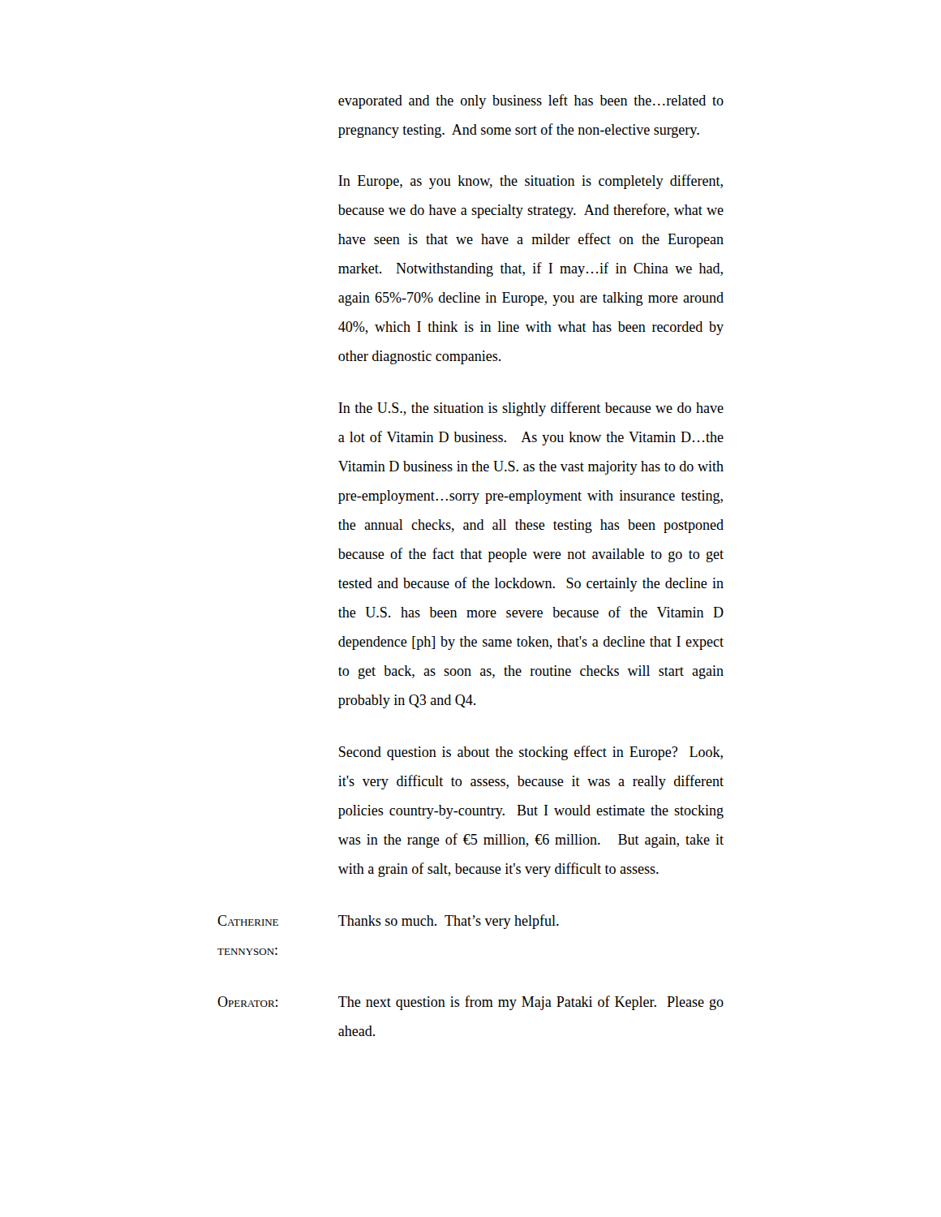evaporated and the only business left has been the…related to pregnancy testing. And some sort of the non-elective surgery.
In Europe, as you know, the situation is completely different, because we do have a specialty strategy. And therefore, what we have seen is that we have a milder effect on the European market. Notwithstanding that, if I may…if in China we had, again 65%-70% decline in Europe, you are talking more around 40%, which I think is in line with what has been recorded by other diagnostic companies.
In the U.S., the situation is slightly different because we do have a lot of Vitamin D business. As you know the Vitamin D…the Vitamin D business in the U.S. as the vast majority has to do with pre-employment…sorry pre-employment with insurance testing, the annual checks, and all these testing has been postponed because of the fact that people were not available to go to get tested and because of the lockdown. So certainly the decline in the U.S. has been more severe because of the Vitamin D dependence [ph] by the same token, that's a decline that I expect to get back, as soon as, the routine checks will start again probably in Q3 and Q4.
Second question is about the stocking effect in Europe? Look, it's very difficult to assess, because it was a really different policies country-by-country. But I would estimate the stocking was in the range of €5 million, €6 million. But again, take it with a grain of salt, because it's very difficult to assess.
Catherine Tennyson:
Thanks so much. That’s very helpful.
Operator:
The next question is from my Maja Pataki of Kepler. Please go ahead.